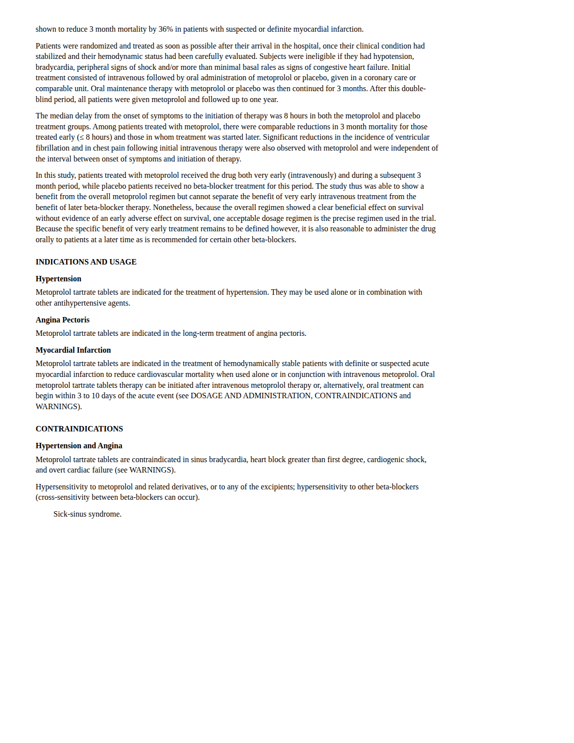shown to reduce 3 month mortality by 36% in patients with suspected or definite myocardial infarction.
Patients were randomized and treated as soon as possible after their arrival in the hospital, once their clinical condition had stabilized and their hemodynamic status had been carefully evaluated. Subjects were ineligible if they had hypotension, bradycardia, peripheral signs of shock and/or more than minimal basal rales as signs of congestive heart failure. Initial treatment consisted of intravenous followed by oral administration of metoprolol or placebo, given in a coronary care or comparable unit. Oral maintenance therapy with metoprolol or placebo was then continued for 3 months. After this double-blind period, all patients were given metoprolol and followed up to one year.
The median delay from the onset of symptoms to the initiation of therapy was 8 hours in both the metoprolol and placebo treatment groups. Among patients treated with metoprolol, there were comparable reductions in 3 month mortality for those treated early (≤ 8 hours) and those in whom treatment was started later. Significant reductions in the incidence of ventricular fibrillation and in chest pain following initial intravenous therapy were also observed with metoprolol and were independent of the interval between onset of symptoms and initiation of therapy.
In this study, patients treated with metoprolol received the drug both very early (intravenously) and during a subsequent 3 month period, while placebo patients received no beta-blocker treatment for this period. The study thus was able to show a benefit from the overall metoprolol regimen but cannot separate the benefit of very early intravenous treatment from the benefit of later beta-blocker therapy. Nonetheless, because the overall regimen showed a clear beneficial effect on survival without evidence of an early adverse effect on survival, one acceptable dosage regimen is the precise regimen used in the trial. Because the specific benefit of very early treatment remains to be defined however, it is also reasonable to administer the drug orally to patients at a later time as is recommended for certain other beta-blockers.
INDICATIONS AND USAGE
Hypertension
Metoprolol tartrate tablets are indicated for the treatment of hypertension. They may be used alone or in combination with other antihypertensive agents.
Angina Pectoris
Metoprolol tartrate tablets are indicated in the long-term treatment of angina pectoris.
Myocardial Infarction
Metoprolol tartrate tablets are indicated in the treatment of hemodynamically stable patients with definite or suspected acute myocardial infarction to reduce cardiovascular mortality when used alone or in conjunction with intravenous metoprolol. Oral metoprolol tartrate tablets therapy can be initiated after intravenous metoprolol therapy or, alternatively, oral treatment can begin within 3 to 10 days of the acute event (see DOSAGE AND ADMINISTRATION, CONTRAINDICATIONS and WARNINGS).
CONTRAINDICATIONS
Hypertension and Angina
Metoprolol tartrate tablets are contraindicated in sinus bradycardia, heart block greater than first degree, cardiogenic shock, and overt cardiac failure (see WARNINGS).
Hypersensitivity to metoprolol and related derivatives, or to any of the excipients; hypersensitivity to other beta-blockers (cross-sensitivity between beta-blockers can occur).
Sick-sinus syndrome.